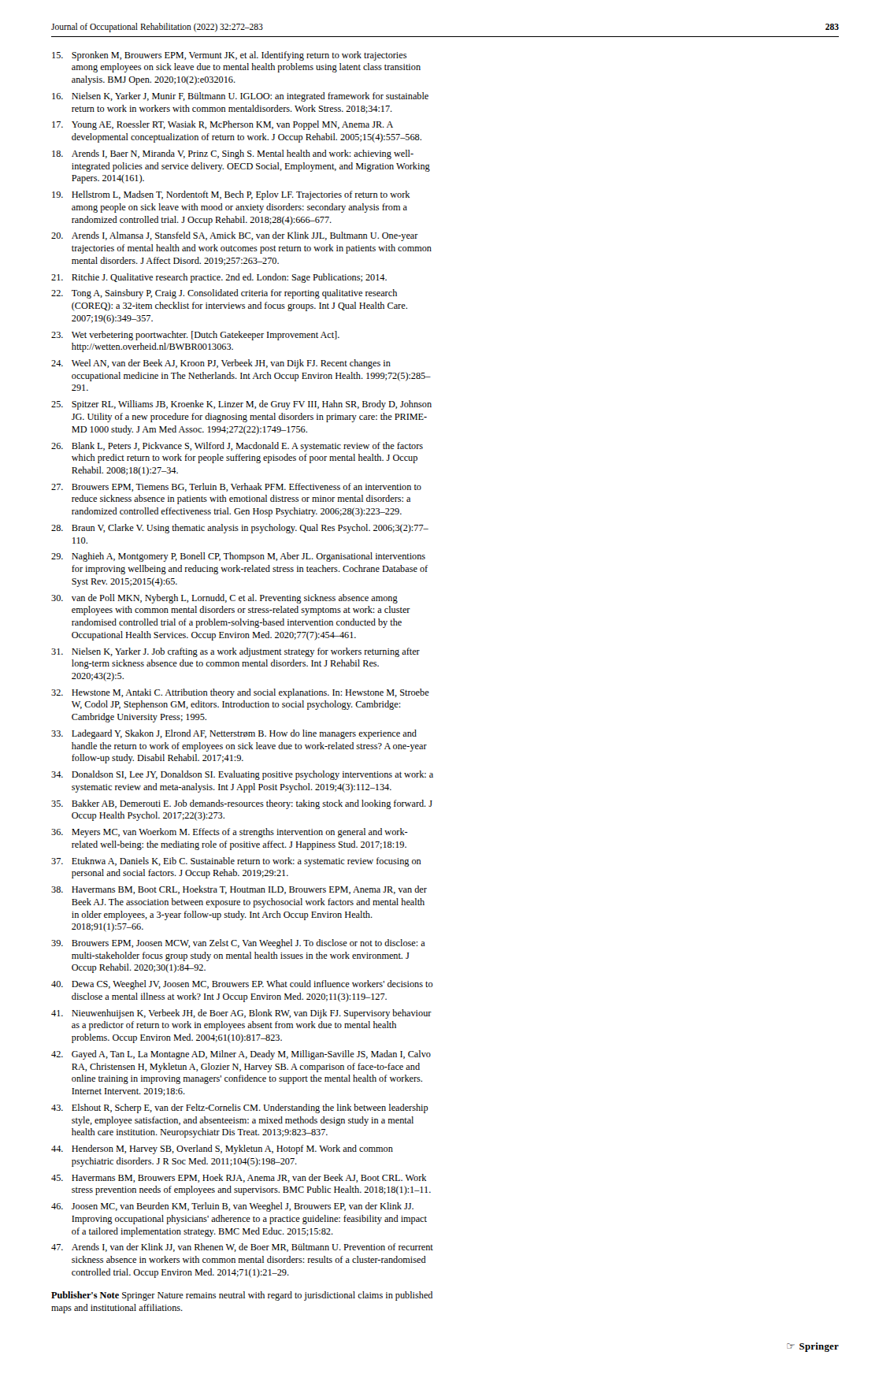Journal of Occupational Rehabilitation (2022) 32:272–283 283
Spronken M, Brouwers EPM, Vermunt JK, et al. Identifying return to work trajectories among employees on sick leave due to mental health problems using latent class transition analysis. BMJ Open. 2020;10(2):e032016.
Nielsen K, Yarker J, Munir F, Bültmann U. IGLOO: an integrated framework for sustainable return to work in workers with common mentaldisorders. Work Stress. 2018;34:17.
Young AE, Roessler RT, Wasiak R, McPherson KM, van Poppel MN, Anema JR. A developmental conceptualization of return to work. J Occup Rehabil. 2005;15(4):557–568.
Arends I, Baer N, Miranda V, Prinz C, Singh S. Mental health and work: achieving well-integrated policies and service delivery. OECD Social, Employment, and Migration Working Papers. 2014(161).
Hellstrom L, Madsen T, Nordentoft M, Bech P, Eplov LF. Trajectories of return to work among people on sick leave with mood or anxiety disorders: secondary analysis from a randomized controlled trial. J Occup Rehabil. 2018;28(4):666–677.
Arends I, Almansa J, Stansfeld SA, Amick BC, van der Klink JJL, Bultmann U. One-year trajectories of mental health and work outcomes post return to work in patients with common mental disorders. J Affect Disord. 2019;257:263–270.
Ritchie J. Qualitative research practice. 2nd ed. London: Sage Publications; 2014.
Tong A, Sainsbury P, Craig J. Consolidated criteria for reporting qualitative research (COREQ): a 32-item checklist for interviews and focus groups. Int J Qual Health Care. 2007;19(6):349–357.
Wet verbetering poortwachter. [Dutch Gatekeeper Improvement Act]. http://wetten.overheid.nl/BWBR0013063.
Weel AN, van der Beek AJ, Kroon PJ, Verbeek JH, van Dijk FJ. Recent changes in occupational medicine in The Netherlands. Int Arch Occup Environ Health. 1999;72(5):285–291.
Spitzer RL, Williams JB, Kroenke K, Linzer M, de Gruy FV III, Hahn SR, Brody D, Johnson JG. Utility of a new procedure for diagnosing mental disorders in primary care: the PRIME-MD 1000 study. J Am Med Assoc. 1994;272(22):1749–1756.
Blank L, Peters J, Pickvance S, Wilford J, Macdonald E. A systematic review of the factors which predict return to work for people suffering episodes of poor mental health. J Occup Rehabil. 2008;18(1):27–34.
Brouwers EPM, Tiemens BG, Terluin B, Verhaak PFM. Effectiveness of an intervention to reduce sickness absence in patients with emotional distress or minor mental disorders: a randomized controlled effectiveness trial. Gen Hosp Psychiatry. 2006;28(3):223–229.
Braun V, Clarke V. Using thematic analysis in psychology. Qual Res Psychol. 2006;3(2):77–110.
Naghieh A, Montgomery P, Bonell CP, Thompson M, Aber JL. Organisational interventions for improving wellbeing and reducing work-related stress in teachers. Cochrane Database of Syst Rev. 2015;2015(4):65.
van de Poll MKN, Nybergh L, Lornudd, C et al. Preventing sickness absence among employees with common mental disorders or stress-related symptoms at work: a cluster randomised controlled trial of a problem-solving-based intervention conducted by the Occupational Health Services. Occup Environ Med. 2020;77(7):454–461.
Nielsen K, Yarker J. Job crafting as a work adjustment strategy for workers returning after long-term sickness absence due to common mental disorders. Int J Rehabil Res. 2020;43(2):5.
Hewstone M, Antaki C. Attribution theory and social explanations. In: Hewstone M, Stroebe W, Codol JP, Stephenson GM, editors. Introduction to social psychology. Cambridge: Cambridge University Press; 1995.
Ladegaard Y, Skakon J, Elrond AF, Netterstrøm B. How do line managers experience and handle the return to work of employees on sick leave due to work-related stress? A one-year follow-up study. Disabil Rehabil. 2017;41:9.
Donaldson SI, Lee JY, Donaldson SI. Evaluating positive psychology interventions at work: a systematic review and meta-analysis. Int J Appl Posit Psychol. 2019;4(3):112–134.
Bakker AB, Demerouti E. Job demands-resources theory: taking stock and looking forward. J Occup Health Psychol. 2017;22(3):273.
Meyers MC, van Woerkom M. Effects of a strengths intervention on general and work-related well-being: the mediating role of positive affect. J Happiness Stud. 2017;18:19.
Etuknwa A, Daniels K, Eib C. Sustainable return to work: a systematic review focusing on personal and social factors. J Occup Rehab. 2019;29:21.
Havermans BM, Boot CRL, Hoekstra T, Houtman ILD, Brouwers EPM, Anema JR, van der Beek AJ. The association between exposure to psychosocial work factors and mental health in older employees, a 3-year follow-up study. Int Arch Occup Environ Health. 2018;91(1):57–66.
Brouwers EPM, Joosen MCW, van Zelst C, Van Weeghel J. To disclose or not to disclose: a multi-stakeholder focus group study on mental health issues in the work environment. J Occup Rehabil. 2020;30(1):84–92.
Dewa CS, Weeghel JV, Joosen MC, Brouwers EP. What could influence workers' decisions to disclose a mental illness at work? Int J Occup Environ Med. 2020;11(3):119–127.
Nieuwenhuijsen K, Verbeek JH, de Boer AG, Blonk RW, van Dijk FJ. Supervisory behaviour as a predictor of return to work in employees absent from work due to mental health problems. Occup Environ Med. 2004;61(10):817–823.
Gayed A, Tan L, La Montagne AD, Milner A, Deady M, Milligan-Saville JS, Madan I, Calvo RA, Christensen H, Mykletun A, Glozier N, Harvey SB. A comparison of face-to-face and online training in improving managers' confidence to support the mental health of workers. Internet Intervent. 2019;18:6.
Elshout R, Scherp E, van der Feltz-Cornelis CM. Understanding the link between leadership style, employee satisfaction, and absenteeism: a mixed methods design study in a mental health care institution. Neuropsychiatr Dis Treat. 2013;9:823–837.
Henderson M, Harvey SB, Overland S, Mykletun A, Hotopf M. Work and common psychiatric disorders. J R Soc Med. 2011;104(5):198–207.
Havermans BM, Brouwers EPM, Hoek RJA, Anema JR, van der Beek AJ, Boot CRL. Work stress prevention needs of employees and supervisors. BMC Public Health. 2018;18(1):1–11.
Joosen MC, van Beurden KM, Terluin B, van Weeghel J, Brouwers EP, van der Klink JJ. Improving occupational physicians' adherence to a practice guideline: feasibility and impact of a tailored implementation strategy. BMC Med Educ. 2015;15:82.
Arends I, van der Klink JJ, van Rhenen W, de Boer MR, Bültmann U. Prevention of recurrent sickness absence in workers with common mental disorders: results of a cluster-randomised controlled trial. Occup Environ Med. 2014;71(1):21–29.
Publisher's Note Springer Nature remains neutral with regard to jurisdictional claims in published maps and institutional affiliations.
☞Springer